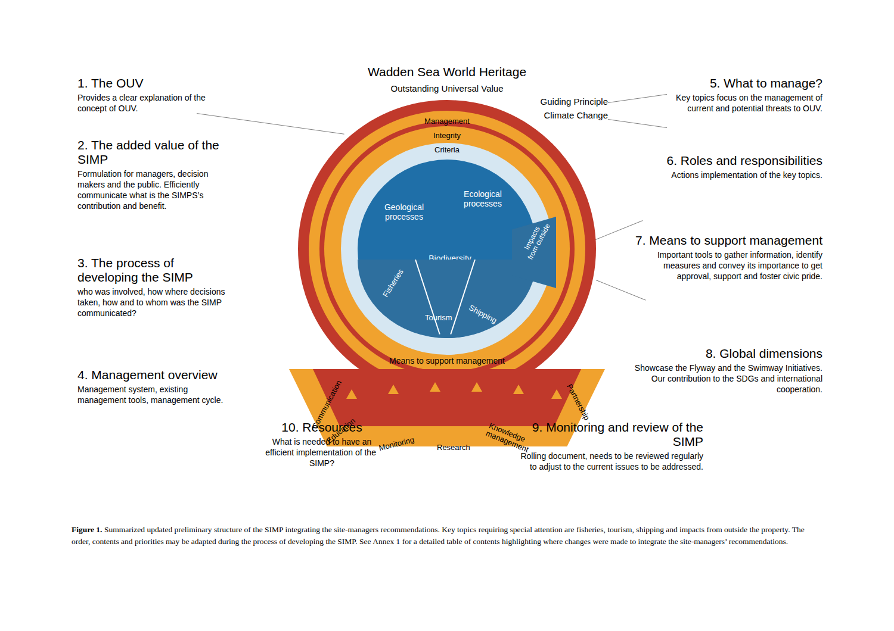Wadden Sea World Heritage
Outstanding Universal Value
Guiding Principle
Climate Change
Management
Integrity
Criteria
Ecological
processes
Geological
processes
Biodiversity
Fisheries
Tourism
Shipping
Activities based on ecosystem services
Impacts
from outside
Means to support management
Communication
Education
Monitoring
Research
Knowledge
management
Partnership
1. The OUV
Provides a clear explanation of the concept of OUV.
2. The added value of the SIMP
Formulation for managers, decision makers and the public. Efficiently communicate what is the SIMPS’s contribution and benefit.
3. The process of developing the SIMP
who was involved, how where decisions taken, how and to whom was the SIMP communicated?
4. Management overview
Management system, existing management tools, management cycle.
5. What to manage?
Key topics focus on the management of current and potential threats to OUV.
6. Roles and responsibilities
Actions implementation of the key topics.
7. Means to support management
Important tools to gather information, identify measures and convey its importance to get approval, support and foster civic pride.
8. Global dimensions
Showcase the Flyway and the Swimway Initiatives. Our contribution to the SDGs and international cooperation.
9. Monitoring and review of the SIMP
Rolling document, needs to be reviewed regularly to adjust to the current issues to be addressed.
10. Resources
What is needed to have an efficient implementation of the SIMP?
Figure 1. Summarized updated preliminary structure of the SIMP integrating the site-managers recommendations. Key topics requiring special attention are fisheries, tourism, shipping and impacts from outside the property. The order, contents and priorities may be adapted during the process of developing the SIMP. See Annex 1 for a detailed table of contents highlighting where changes were made to integrate the site-managers’ recommendations.